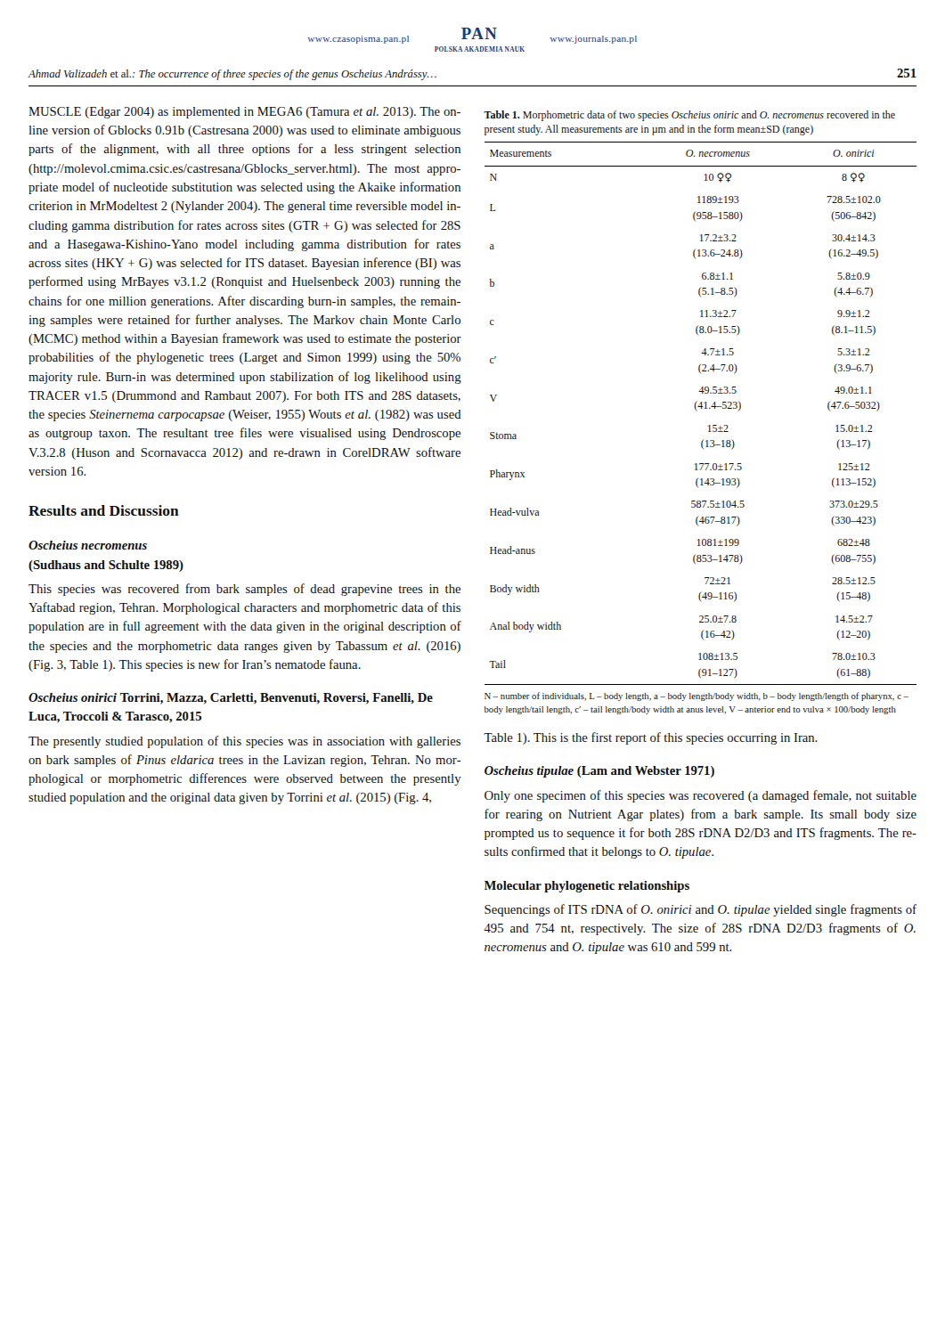www.czasopisma.pan.pl PANPOLSKA AKADEMIA NAUK www.journals.pan.pl
Ahmad Valizadeh et al.: The occurrence of three species of the genus Oscheius Andrássy…
251
MUSCLE (Edgar 2004) as implemented in MEGA6 (Tamura et al. 2013). The online version of Gblocks 0.91b (Castresana 2000) was used to eliminate ambiguous parts of the alignment, with all three options for a less stringent selection (http://molevol.cmima.csic.es/castresana/Gblocks_server.html). The most appropriate model of nucleotide substitution was selected using the Akaike information criterion in MrModeltest 2 (Nylander 2004). The general time reversible model including gamma distribution for rates across sites (GTR + G) was selected for 28S and a Hasegawa-Kishino-Yano model including gamma distribution for rates across sites (HKY + G) was selected for ITS dataset. Bayesian inference (BI) was performed using MrBayes v3.1.2 (Ronquist and Huelsenbeck 2003) running the chains for one million generations. After discarding burn-in samples, the remaining samples were retained for further analyses. The Markov chain Monte Carlo (MCMC) method within a Bayesian framework was used to estimate the posterior probabilities of the phylogenetic trees (Larget and Simon 1999) using the 50% majority rule. Burn-in was determined upon stabilization of log likelihood using TRACER v1.5 (Drummond and Rambaut 2007). For both ITS and 28S datasets, the species Steinernema carpocapsae (Weiser, 1955) Wouts et al. (1982) was used as outgroup taxon. The resultant tree files were visualised using Dendroscope V.3.2.8 (Huson and Scornavacca 2012) and re-drawn in CorelDRAW software version 16.
Results and Discussion
Oscheius necromenus
(Sudhaus and Schulte 1989)
This species was recovered from bark samples of dead grapevine trees in the Yaftabad region, Tehran. Morphological characters and morphometric data of this population are in full agreement with the data given in the original description of the species and the morphometric data ranges given by Tabassum et al. (2016) (Fig. 3, Table 1). This species is new for Iran’s nematode fauna.
Oscheius onirici Torrini, Mazza, Carletti, Benvenuti, Roversi, Fanelli, De Luca, Troccoli & Tarasco, 2015
The presently studied population of this species was in association with galleries on bark samples of Pinus eldarica trees in the Lavizan region, Tehran. No morphological or morphometric differences were observed between the presently studied population and the original data given by Torrini et al. (2015) (Fig. 4,
Table 1. Morphometric data of two species Oscheius oniric and O. necromenus recovered in the present study. All measurements are in µm and in the form mean±SD (range)
| Measurements | O. necromenus | O. onirici |
| --- | --- | --- |
| N | 10 ♀♀ | 8 ♀♀ |
| L | 1189±193 (958–1580) | 728.5±102.0 (506–842) |
| a | 17.2±3.2 (13.6–24.8) | 30.4±14.3 (16.2–49.5) |
| b | 6.8±1.1 (5.1–8.5) | 5.8±0.9 (4.4–6.7) |
| c | 11.3±2.7 (8.0–15.5) | 9.9±1.2 (8.1–11.5) |
| c′ | 4.7±1.5 (2.4–7.0) | 5.3±1.2 (3.9–6.7) |
| V | 49.5±3.5 (41.4–523) | 49.0±1.1 (47.6–5032) |
| Stoma | 15±2 (13–18) | 15.0±1.2 (13–17) |
| Pharynx | 177.0±17.5 (143–193) | 125±12 (113–152) |
| Head-vulva | 587.5±104.5 (467–817) | 373.0±29.5 (330–423) |
| Head-anus | 1081±199 (853–1478) | 682±48 (608–755) |
| Body width | 72±21 (49–116) | 28.5±12.5 (15–48) |
| Anal body width | 25.0±7.8 (16–42) | 14.5±2.7 (12–20) |
| Tail | 108±13.5 (91–127) | 78.0±10.3 (61–88) |
N – number of individuals, L – body length, a – body length/body width, b – body length/length of pharynx, c – body length/tail length, c′ – tail length/body width at anus level, V – anterior end to vulva × 100/body length
Table 1). This is the first report of this species occurring in Iran.
Oscheius tipulae (Lam and Webster 1971)
Only one specimen of this species was recovered (a damaged female, not suitable for rearing on Nutrient Agar plates) from a bark sample. Its small body size prompted us to sequence it for both 28S rDNA D2/D3 and ITS fragments. The results confirmed that it belongs to O. tipulae.
Molecular phylogenetic relationships
Sequencings of ITS rDNA of O. onirici and O. tipulae yielded single fragments of 495 and 754 nt, respectively. The size of 28S rDNA D2/D3 fragments of O. necromenus and O. tipulae was 610 and 599 nt.